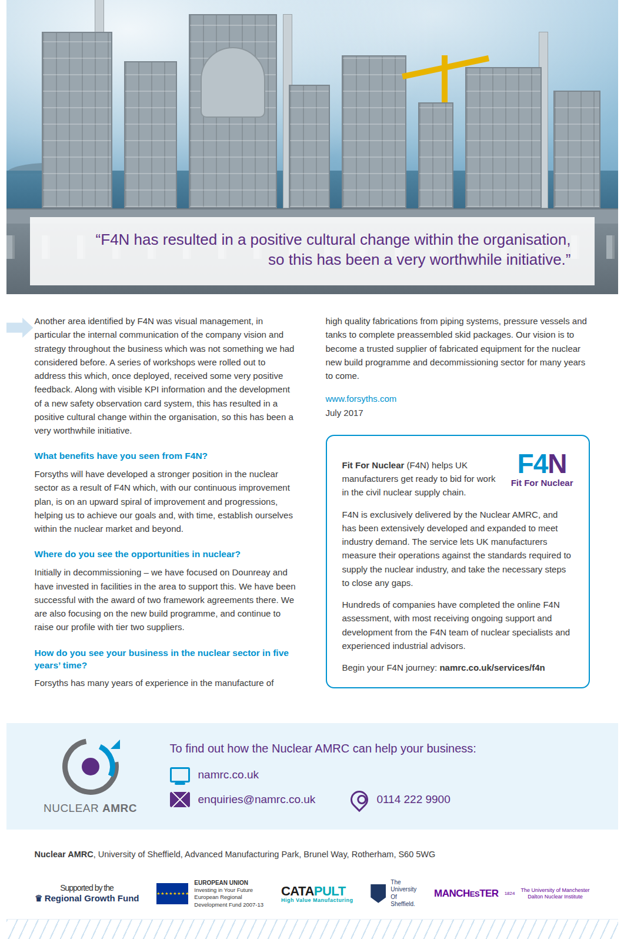“F4N has resulted in a positive cultural change within the organisation,
so this has been a very worthwhile initiative.”
Another area identified by F4N was visual management, in particular the internal communication of the company vision and strategy throughout the business which was not something we had considered before. A series of workshops were rolled out to address this which, once deployed, received some very positive feedback. Along with visible KPI information and the development of a new safety observation card system, this has resulted in a positive cultural change within the organisation, so this has been a very worthwhile initiative.
What benefits have you seen from F4N?
Forsyths will have developed a stronger position in the nuclear sector as a result of F4N which, with our continuous improvement plan, is on an upward spiral of improvement and progressions, helping us to achieve our goals and, with time, establish ourselves within the nuclear market and beyond.
Where do you see the opportunities in nuclear?
Initially in decommissioning – we have focused on Dounreay and have invested in facilities in the area to support this. We have been successful with the award of two framework agreements there. We are also focusing on the new build programme, and continue to raise our profile with tier two suppliers.
How do you see your business in the nuclear sector in five years’ time?
Forsyths has many years of experience in the manufacture of
high quality fabrications from piping systems, pressure vessels and tanks to complete preassembled skid packages. Our vision is to become a trusted supplier of fabricated equipment for the nuclear new build programme and decommissioning sector for many years to come.
www.forsyths.com
July 2017
Fit For Nuclear (F4N) helps UK manufacturers get ready to bid for work in the civil nuclear supply chain.
F4N
Fit For Nuclear
F4N is exclusively delivered by the Nuclear AMRC, and has been extensively developed and expanded to meet industry demand. The service lets UK manufacturers measure their operations against the standards required to supply the nuclear industry, and take the necessary steps to close any gaps.
Hundreds of companies have completed the online F4N assessment, with most receiving ongoing support and development from the F4N team of nuclear specialists and experienced industrial advisors.
Begin your F4N journey: namrc.co.uk/services/f4n
NUCLEAR AMRC
To find out how the Nuclear AMRC can help your business:
namrc.co.uk
enquiries@namrc.co.uk 0114 222 9900
Nuclear AMRC, University of Sheffield, Advanced Manufacturing Park, Brunel Way, Rotherham, S60 5WG
Supported by the
♛ Regional Growth Fund
EUROPEAN UNION
Investing in Your Future
European Regional
Development Fund 2007-13
CATAPULT High Value Manufacturing
The
University
Of
Sheffield.
MANCHESTER
1824
The University of Manchester
Dalton Nuclear Institute